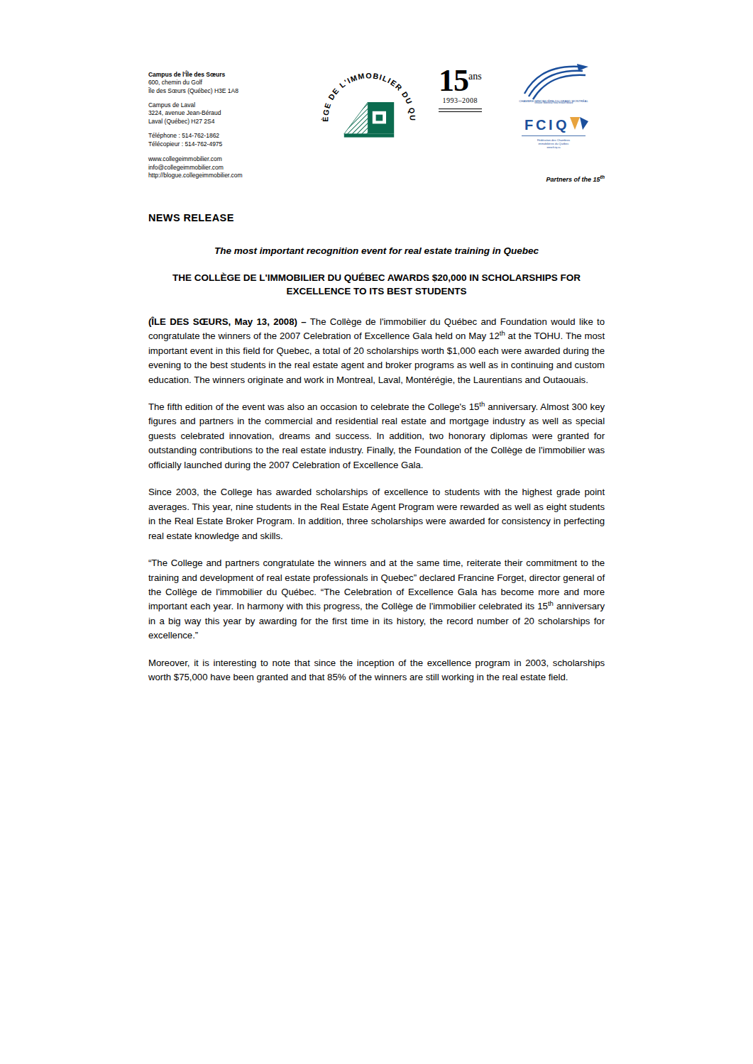Campus de l'Île des Sœurs
600, chemin du Golf
Île des Sœurs (Québec) H3E 1A8
Campus de Laval
3224, avenue Jean-Béraud
Laval (Québec) H27 2S4
Téléphone : 514-762-1862
Télécopieur : 514-762-4975
www.collegeimmobilier.com
info@collegeimmobilier.com
http://blogue.collegeimmobilier.com
COLLÈGE DE L'IMMOBILIER DU QUÉBEC
15ans
1993–2008
CHAMBRE IMMOBILIÈRE DU GRAND MONTRÉAL Greater Montréal Real Estate Board
F C I Q Fédération des Chambres immobilières du Québec www.fciq.ca
Partners of the 15th
NEWS RELEASE
The most important recognition event for real estate training in Quebec
THE COLLÈGE DE L'IMMOBILIER DU QUÉBEC AWARDS $20,000 IN SCHOLARSHIPS FOR EXCELLENCE TO ITS BEST STUDENTS
(ÎLE DES SŒURS, May 13, 2008) – The Collège de l'immobilier du Québec and Foundation would like to congratulate the winners of the 2007 Celebration of Excellence Gala held on May 12th at the TOHU. The most important event in this field for Quebec, a total of 20 scholarships worth $1,000 each were awarded during the evening to the best students in the real estate agent and broker programs as well as in continuing and custom education. The winners originate and work in Montreal, Laval, Montérégie, the Laurentians and Outaouais.
The fifth edition of the event was also an occasion to celebrate the College's 15th anniversary. Almost 300 key figures and partners in the commercial and residential real estate and mortgage industry as well as special guests celebrated innovation, dreams and success. In addition, two honorary diplomas were granted for outstanding contributions to the real estate industry. Finally, the Foundation of the Collège de l'immobilier was officially launched during the 2007 Celebration of Excellence Gala.
Since 2003, the College has awarded scholarships of excellence to students with the highest grade point averages. This year, nine students in the Real Estate Agent Program were rewarded as well as eight students in the Real Estate Broker Program. In addition, three scholarships were awarded for consistency in perfecting real estate knowledge and skills.
“The College and partners congratulate the winners and at the same time, reiterate their commitment to the training and development of real estate professionals in Quebec” declared Francine Forget, director general of the Collège de l'immobilier du Québec. “The Celebration of Excellence Gala has become more and more important each year. In harmony with this progress, the Collège de l'immobilier celebrated its 15th anniversary in a big way this year by awarding for the first time in its history, the record number of 20 scholarships for excellence.”
Moreover, it is interesting to note that since the inception of the excellence program in 2003, scholarships worth $75,000 have been granted and that 85% of the winners are still working in the real estate field.